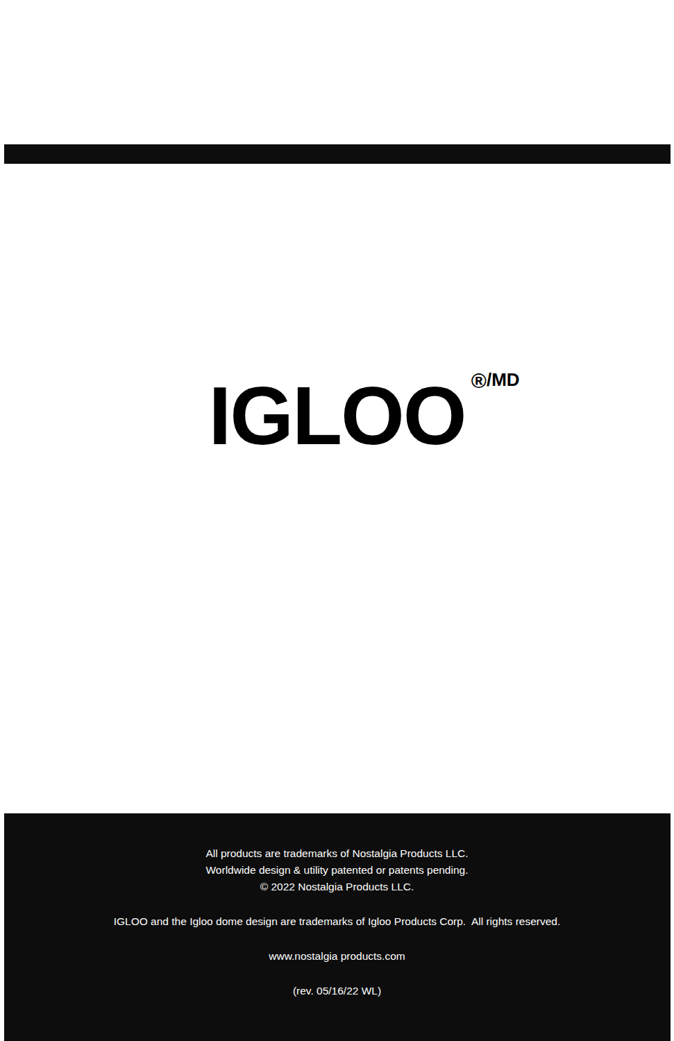IGLOO®/MD
All products are trademarks of Nostalgia Products LLC.
Worldwide design & utility patented or patents pending.
© 2022 Nostalgia Products LLC.
IGLOO and the Igloo dome design are trademarks of Igloo Products Corp. All rights reserved.
www.nostalgia products.com
(rev. 05/16/22 WL)